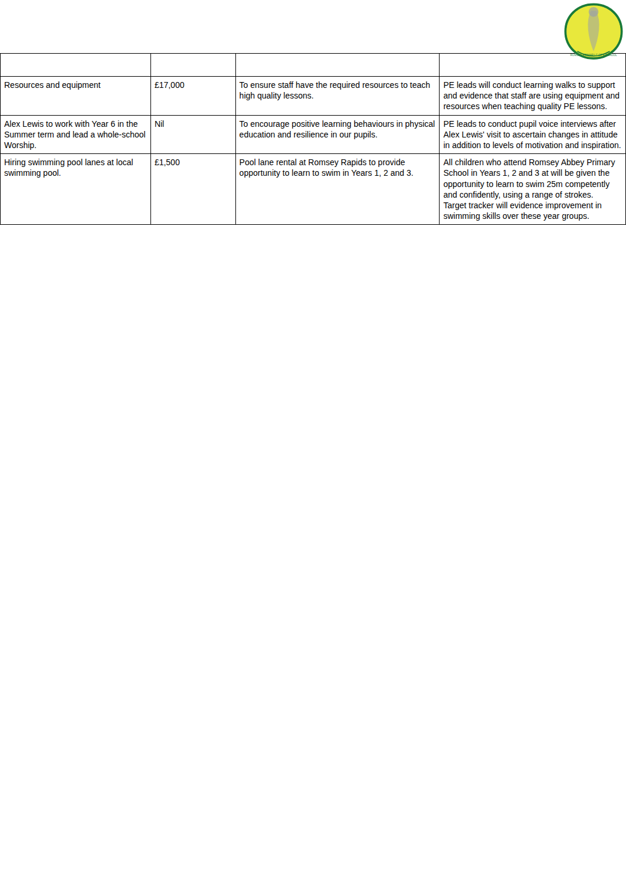ROMSEY PRIMARY C OF E SCHOOL
| Resources and equipment | £17,000 | To ensure staff have the required resources to teach high quality lessons. | PE leads will conduct learning walks to support and evidence that staff are using equipment and resources when teaching quality PE lessons. |
| Alex Lewis to work with Year 6 in the Summer term and lead a whole-school Worship. | Nil | To encourage positive learning behaviours in physical education and resilience in our pupils. | PE leads to conduct pupil voice interviews after Alex Lewis' visit to ascertain changes in attitude in addition to levels of motivation and inspiration. |
| Hiring swimming pool lanes at local swimming pool. | £1,500 | Pool lane rental at Romsey Rapids to provide opportunity to learn to swim in Years 1, 2 and 3. | All children who attend Romsey Abbey Primary School in Years 1, 2 and 3 at will be given the opportunity to learn to swim 25m competently and confidently, using a range of strokes. Target tracker will evidence improvement in swimming skills over these year groups. |